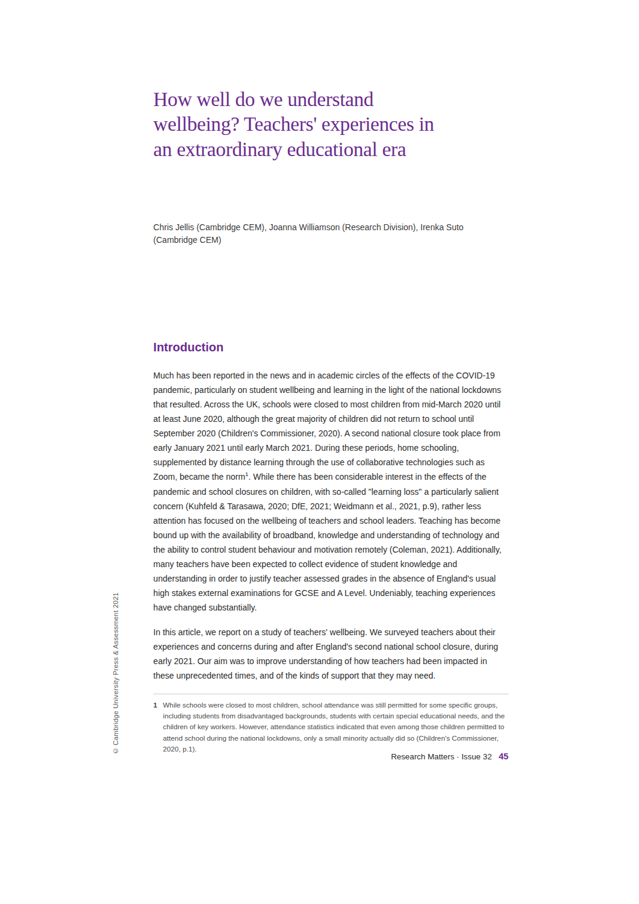How well do we understand
wellbeing? Teachers' experiences in
an extraordinary educational era
Chris Jellis (Cambridge CEM), Joanna Williamson (Research Division), Irenka Suto
(Cambridge CEM)
Introduction
Much has been reported in the news and in academic circles of the effects of the COVID-19 pandemic, particularly on student wellbeing and learning in the light of the national lockdowns that resulted. Across the UK, schools were closed to most children from mid-March 2020 until at least June 2020, although the great majority of children did not return to school until September 2020 (Children's Commissioner, 2020). A second national closure took place from early January 2021 until early March 2021. During these periods, home schooling, supplemented by distance learning through the use of collaborative technologies such as Zoom, became the norm1. While there has been considerable interest in the effects of the pandemic and school closures on children, with so-called "learning loss" a particularly salient concern (Kuhfeld & Tarasawa, 2020; DfE, 2021; Weidmann et al., 2021, p.9), rather less attention has focused on the wellbeing of teachers and school leaders. Teaching has become bound up with the availability of broadband, knowledge and understanding of technology and the ability to control student behaviour and motivation remotely (Coleman, 2021). Additionally, many teachers have been expected to collect evidence of student knowledge and understanding in order to justify teacher assessed grades in the absence of England's usual high stakes external examinations for GCSE and A Level. Undeniably, teaching experiences have changed substantially.
In this article, we report on a study of teachers' wellbeing. We surveyed teachers about their experiences and concerns during and after England's second national school closure, during early 2021. Our aim was to improve understanding of how teachers had been impacted in these unprecedented times, and of the kinds of support that they may need.
1 While schools were closed to most children, school attendance was still permitted for some specific groups, including students from disadvantaged backgrounds, students with certain special educational needs, and the children of key workers. However, attendance statistics indicated that even among those children permitted to attend school during the national lockdowns, only a small minority actually did so (Children's Commissioner, 2020, p.1).
© Cambridge University Press & Assessment 2021
Research Matters · Issue 3245